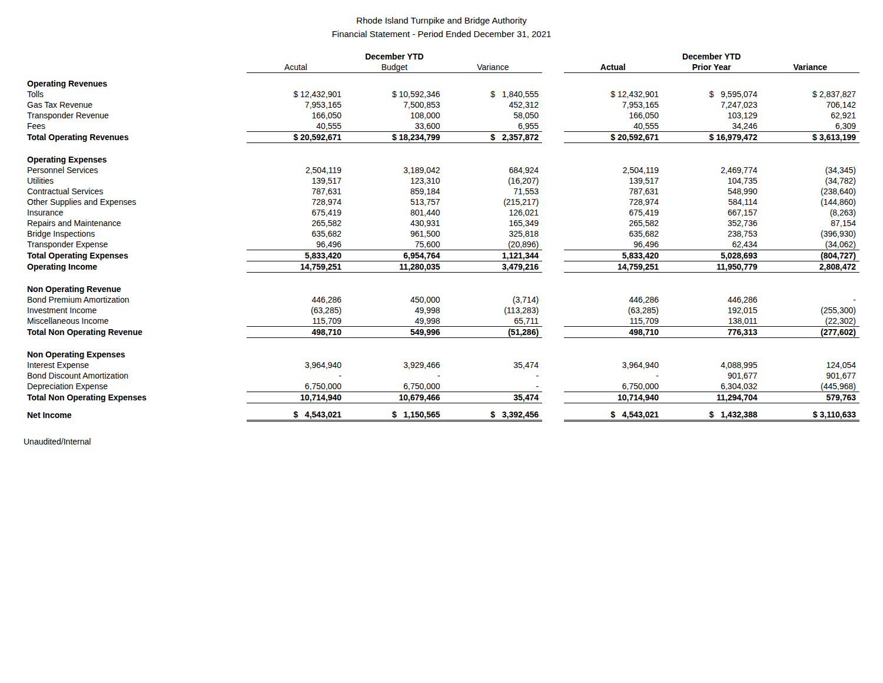Rhode Island Turnpike and Bridge Authority
Financial Statement - Period Ended December 31, 2021
| | December YTD | | December YTD |
| | Acutal | Budget | Variance | | Actual | Prior Year | Variance |
| Operating Revenues | | | | | | | |
| Tolls | $ 12,432,901 | $ 10,592,346 | $ 1,840,555 | | $ 12,432,901 | $ 9,595,074 | $ 2,837,827 |
| Gas Tax Revenue | 7,953,165 | 7,500,853 | 452,312 | | 7,953,165 | 7,247,023 | 706,142 |
| Transponder Revenue | 166,050 | 108,000 | 58,050 | | 166,050 | 103,129 | 62,921 |
| Fees | 40,555 | 33,600 | 6,955 | | 40,555 | 34,246 | 6,309 |
| Total Operating Revenues | $ 20,592,671 | $ 18,234,799 | $ 2,357,872 | | $ 20,592,671 | $ 16,979,472 | $ 3,613,199 |
| Operating Expenses | | | | | | | |
| Personnel Services | 2,504,119 | 3,189,042 | 684,924 | | 2,504,119 | 2,469,774 | (34,345) |
| Utilities | 139,517 | 123,310 | (16,207) | | 139,517 | 104,735 | (34,782) |
| Contractual Services | 787,631 | 859,184 | 71,553 | | 787,631 | 548,990 | (238,640) |
| Other Supplies and Expenses | 728,974 | 513,757 | (215,217) | | 728,974 | 584,114 | (144,860) |
| Insurance | 675,419 | 801,440 | 126,021 | | 675,419 | 667,157 | (8,263) |
| Repairs and Maintenance | 265,582 | 430,931 | 165,349 | | 265,582 | 352,736 | 87,154 |
| Bridge Inspections | 635,682 | 961,500 | 325,818 | | 635,682 | 238,753 | (396,930) |
| Transponder Expense | 96,496 | 75,600 | (20,896) | | 96,496 | 62,434 | (34,062) |
| Total Operating Expenses | 5,833,420 | 6,954,764 | 1,121,344 | | 5,833,420 | 5,028,693 | (804,727) |
| Operating Income | 14,759,251 | 11,280,035 | 3,479,216 | | 14,759,251 | 11,950,779 | 2,808,472 |
| Non Operating Revenue | | | | | | | |
| Bond Premium Amortization | 446,286 | 450,000 | (3,714) | | 446,286 | 446,286 | - |
| Investment Income | (63,285) | 49,998 | (113,283) | | (63,285) | 192,015 | (255,300) |
| Miscellaneous Income | 115,709 | 49,998 | 65,711 | | 115,709 | 138,011 | (22,302) |
| Total Non Operating Revenue | 498,710 | 549,996 | (51,286) | | 498,710 | 776,313 | (277,602) |
| Non Operating Expenses | | | | | | | |
| Interest Expense | 3,964,940 | 3,929,466 | 35,474 | | 3,964,940 | 4,088,995 | 124,054 |
| Bond Discount Amortization | - | - | - | | - | 901,677 | 901,677 |
| Depreciation Expense | 6,750,000 | 6,750,000 | - | | 6,750,000 | 6,304,032 | (445,968) |
| Total Non Operating Expenses | 10,714,940 | 10,679,466 | 35,474 | | 10,714,940 | 11,294,704 | 579,763 |
| Net Income | $ 4,543,021 | $ 1,150,565 | $ 3,392,456 | | $ 4,543,021 | $ 1,432,388 | $ 3,110,633 |
Unaudited/Internal